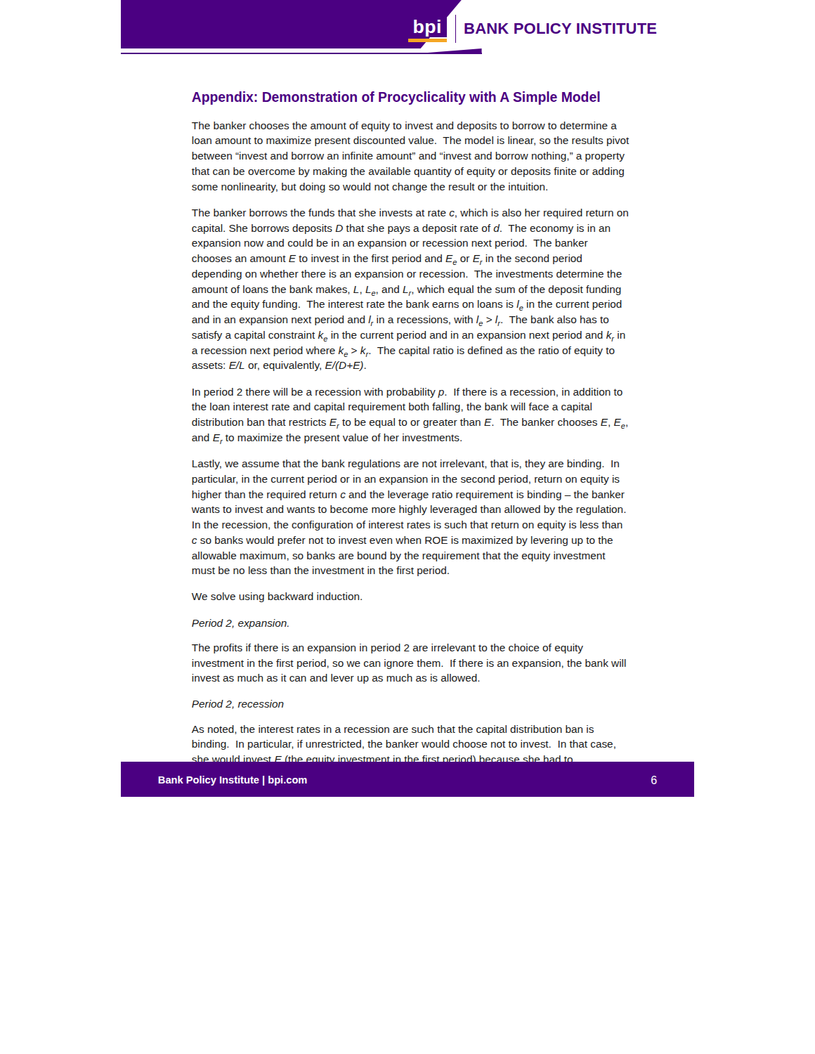bpi
BANK POLICY INSTITUTE
Appendix: Demonstration of Procyclicality with A Simple Model
The banker chooses the amount of equity to invest and deposits to borrow to determine a loan amount to maximize present discounted value. The model is linear, so the results pivot between “invest and borrow an infinite amount” and “invest and borrow nothing,” a property that can be overcome by making the available quantity of equity or deposits finite or adding some nonlinearity, but doing so would not change the result or the intuition.
The banker borrows the funds that she invests at rate c, which is also her required return on capital. She borrows deposits D that she pays a deposit rate of d. The economy is in an expansion now and could be in an expansion or recession next period. The banker chooses an amount E to invest in the first period and Ee or Er in the second period depending on whether there is an expansion or recession. The investments determine the amount of loans the bank makes, L, Le, and Lr, which equal the sum of the deposit funding and the equity funding. The interest rate the bank earns on loans is le in the current period and in an expansion next period and lr in a recessions, with le > lr. The bank also has to satisfy a capital constraint ke in the current period and in an expansion next period and kr in a recession next period where ke > kr. The capital ratio is defined as the ratio of equity to assets: E/L or, equivalently, E/(D+E).
In period 2 there will be a recession with probability p. If there is a recession, in addition to the loan interest rate and capital requirement both falling, the bank will face a capital distribution ban that restricts Er to be equal to or greater than E. The banker chooses E, Ee, and Er to maximize the present value of her investments.
Lastly, we assume that the bank regulations are not irrelevant, that is, they are binding. In particular, in the current period or in an expansion in the second period, return on equity is higher than the required return c and the leverage ratio requirement is binding – the banker wants to invest and wants to become more highly leveraged than allowed by the regulation. In the recession, the configuration of interest rates is such that return on equity is less than c so banks would prefer not to invest even when ROE is maximized by levering up to the allowable maximum, so banks are bound by the requirement that the equity investment must be no less than the investment in the first period.
We solve using backward induction.
Period 2, expansion.
The profits if there is an expansion in period 2 are irrelevant to the choice of equity investment in the first period, so we can ignore them. If there is an expansion, the bank will invest as much as it can and lever up as much as is allowed.
Period 2, recession
As noted, the interest rates in a recession are such that the capital distribution ban is binding. In particular, if unrestricted, the banker would choose not to invest. In that case, she would invest E (the equity investment in the first period) because she had to.
Er = E
Bank Policy Institute | bpi.com
6